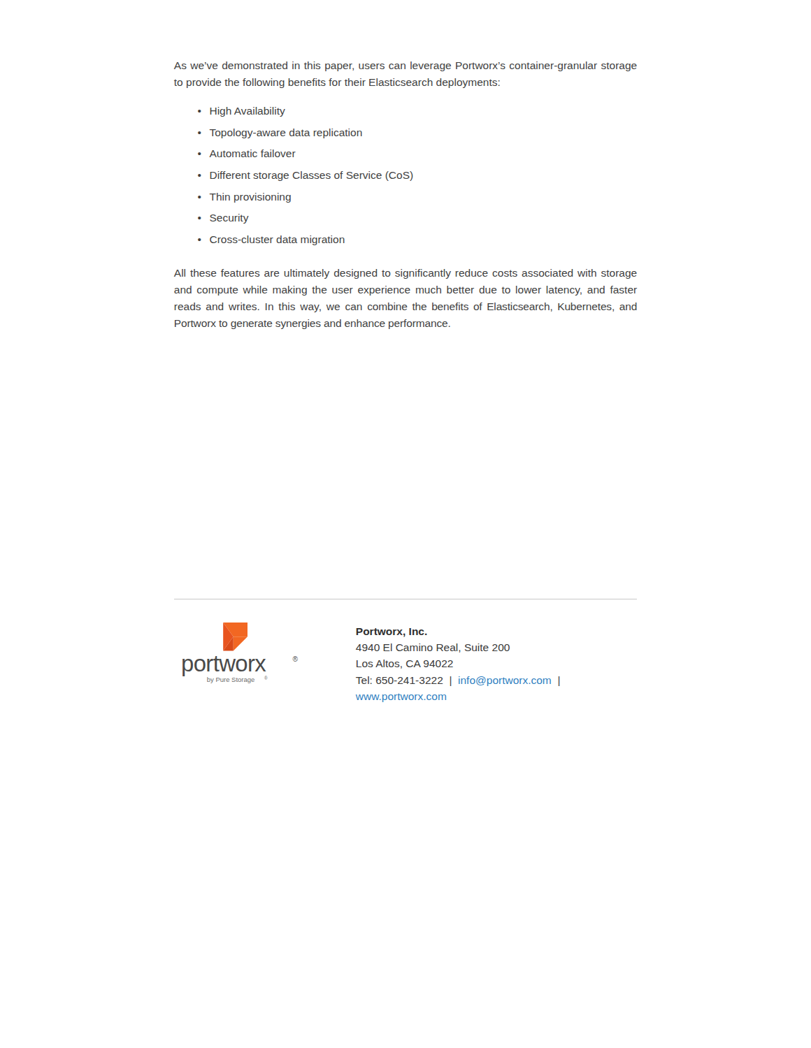As we’ve demonstrated in this paper, users can leverage Portworx’s container-granular storage to provide the following benefits for their Elasticsearch deployments:
High Availability
Topology-aware data replication
Automatic failover
Different storage Classes of Service (CoS)
Thin provisioning
Security
Cross-cluster data migration
All these features are ultimately designed to significantly reduce costs associated with storage and compute while making the user experience much better due to lower latency, and faster reads and writes. In this way, we can combine the benefits of Elasticsearch, Kubernetes, and Portworx to generate synergies and enhance performance.
portworx ® by Pure Storage ®
Portworx, Inc.
4940 El Camino Real, Suite 200
Los Altos, CA 94022
Tel: 650-241-3222 | info@portworx.com | www.portworx.com